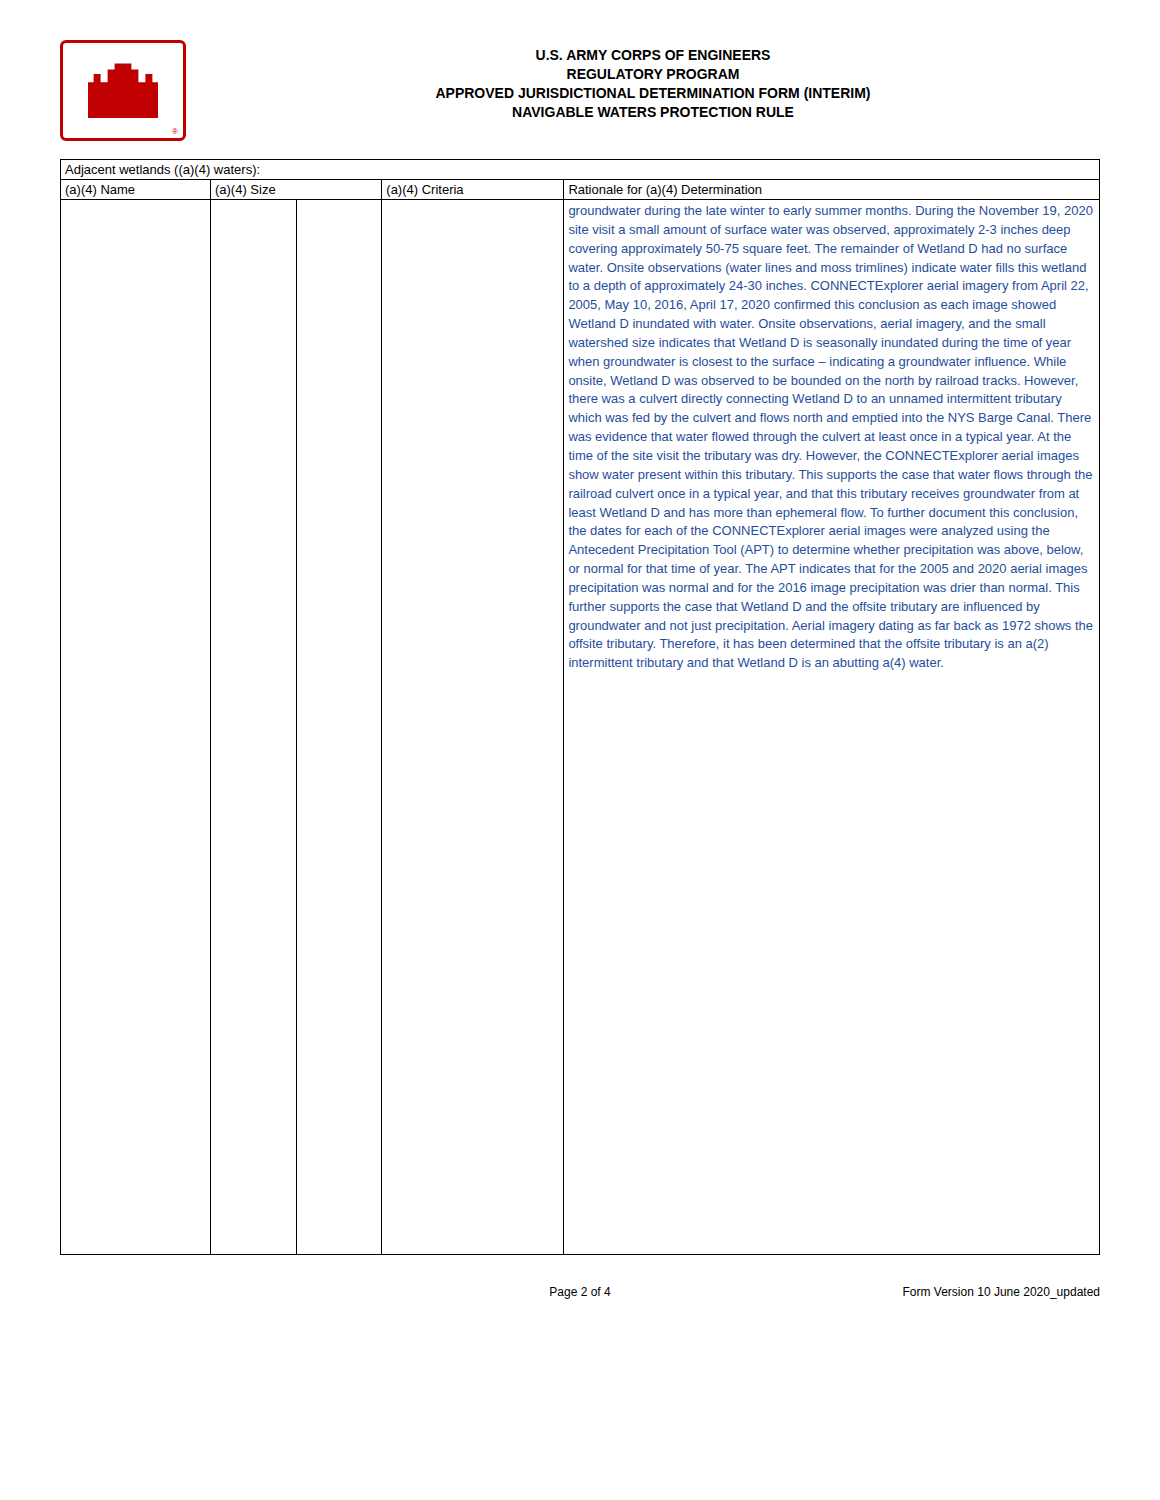®
U.S. ARMY CORPS OF ENGINEERS
REGULATORY PROGRAM
APPROVED JURISDICTIONAL DETERMINATION FORM (INTERIM)
NAVIGABLE WATERS PROTECTION RULE
| Adjacent wetlands ((a)(4) waters): |
| (a)(4) Name | (a)(4) Size | (a)(4) Criteria | Rationale for (a)(4) Determination |
| | | | | groundwater during the late winter to early summer months. During the November 19, 2020 site visit a small amount of surface water was observed, approximately 2-3 inches deep covering approximately 50-75 square feet. The remainder of Wetland D had no surface water. Onsite observations (water lines and moss trimlines) indicate water fills this wetland to a depth of approximately 24-30 inches. CONNECTExplorer aerial imagery from April 22, 2005, May 10, 2016, April 17, 2020 confirmed this conclusion as each image showed Wetland D inundated with water. Onsite observations, aerial imagery, and the small watershed size indicates that Wetland D is seasonally inundated during the time of year when groundwater is closest to the surface – indicating a groundwater influence. While onsite, Wetland D was observed to be bounded on the north by railroad tracks. However, there was a culvert directly connecting Wetland D to an unnamed intermittent tributary which was fed by the culvert and flows north and emptied into the NYS Barge Canal. There was evidence that water flowed through the culvert at least once in a typical year. At the time of the site visit the tributary was dry. However, the CONNECTExplorer aerial images show water present within this tributary. This supports the case that water flows through the railroad culvert once in a typical year, and that this tributary receives groundwater from at least Wetland D and has more than ephemeral flow. To further document this conclusion, the dates for each of the CONNECTExplorer aerial images were analyzed using the Antecedent Precipitation Tool (APT) to determine whether precipitation was above, below, or normal for that time of year. The APT indicates that for the 2005 and 2020 aerial images precipitation was normal and for the 2016 image precipitation was drier than normal. This further supports the case that Wetland D and the offsite tributary are influenced by groundwater and not just precipitation. Aerial imagery dating as far back as 1972 shows the offsite tributary. Therefore, it has been determined that the offsite tributary is an a(2) intermittent tributary and that Wetland D is an abutting a(4) water. |
Page 2 of 4
Form Version 10 June 2020_updated